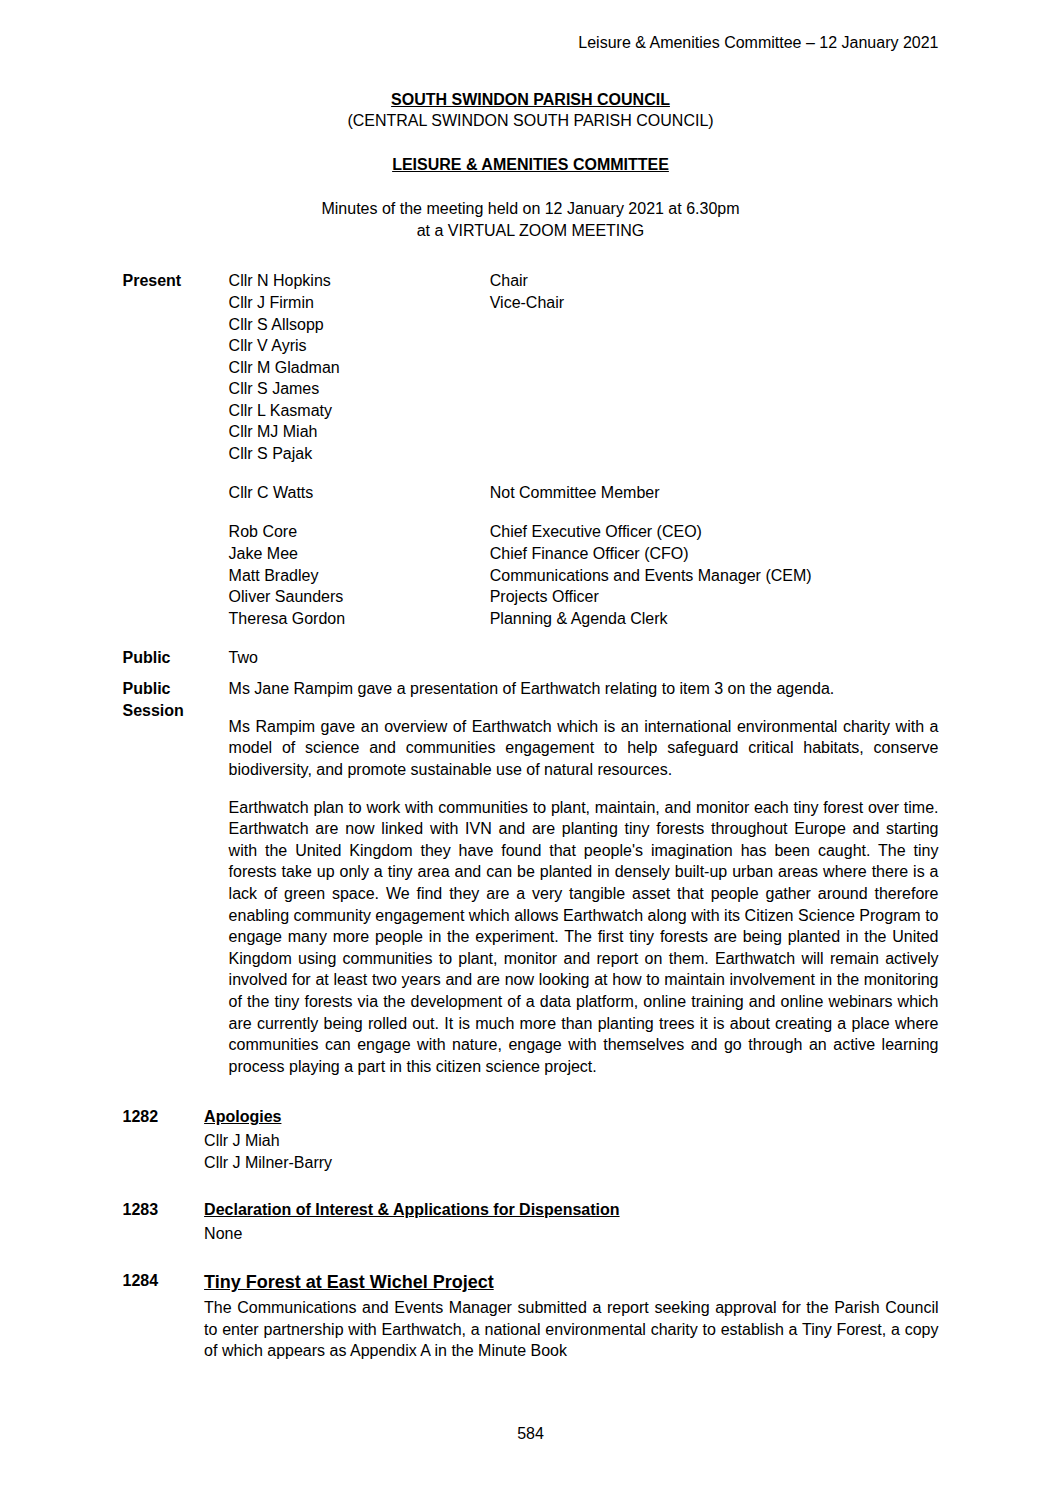Leisure & Amenities Committee – 12 January 2021
SOUTH SWINDON PARISH COUNCIL
(CENTRAL SWINDON SOUTH PARISH COUNCIL)
LEISURE & AMENITIES COMMITTEE
Minutes of the meeting held on 12 January 2021 at 6.30pm
at a VIRTUAL ZOOM MEETING
| Present | Cllr N Hopkins | Chair |
| | Cllr J Firmin | Vice-Chair |
| | Cllr S Allsopp | |
| | Cllr V Ayris | |
| | Cllr M Gladman | |
| | Cllr S James | |
| | Cllr L Kasmaty | |
| | Cllr MJ Miah | |
| | Cllr S Pajak | |
| | Cllr C Watts | Not Committee Member |
| | Rob Core | Chief Executive Officer (CEO) |
| | Jake Mee | Chief Finance Officer (CFO) |
| | Matt Bradley | Communications and Events Manager (CEM) |
| | Oliver Saunders | Projects Officer |
| | Theresa Gordon | Planning & Agenda Clerk |
| Public | Two |
| Public Session | Ms Jane Rampim gave a presentation of Earthwatch relating to item 3 on the agenda. Ms Rampim gave an overview of Earthwatch which is an international environmental charity with a model of science and communities engagement to help safeguard critical habitats, conserve biodiversity, and promote sustainable use of natural resources. Earthwatch plan to work with communities to plant, maintain, and monitor each tiny forest over time. Earthwatch are now linked with IVN and are planting tiny forests throughout Europe and starting with the United Kingdom they have found that people's imagination has been caught. The tiny forests take up only a tiny area and can be planted in densely built-up urban areas where there is a lack of green space. We find they are a very tangible asset that people gather around therefore enabling community engagement which allows Earthwatch along with its Citizen Science Program to engage many more people in the experiment. The first tiny forests are being planted in the United Kingdom using communities to plant, monitor and report on them. Earthwatch will remain actively involved for at least two years and are now looking at how to maintain involvement in the monitoring of the tiny forests via the development of a data platform, online training and online webinars which are currently being rolled out. It is much more than planting trees it is about creating a place where communities can engage with nature, engage with themselves and go through an active learning process playing a part in this citizen science project. |
| 1282 | Apologies Cllr J Miah Cllr J Milner-Barry |
| 1283 | Declaration of Interest & Applications for Dispensation None |
| 1284 | Tiny Forest at East Wichel Project The Communications and Events Manager submitted a report seeking approval for the Parish Council to enter partnership with Earthwatch, a national environmental charity to establish a Tiny Forest, a copy of which appears as Appendix A in the Minute Book |
584